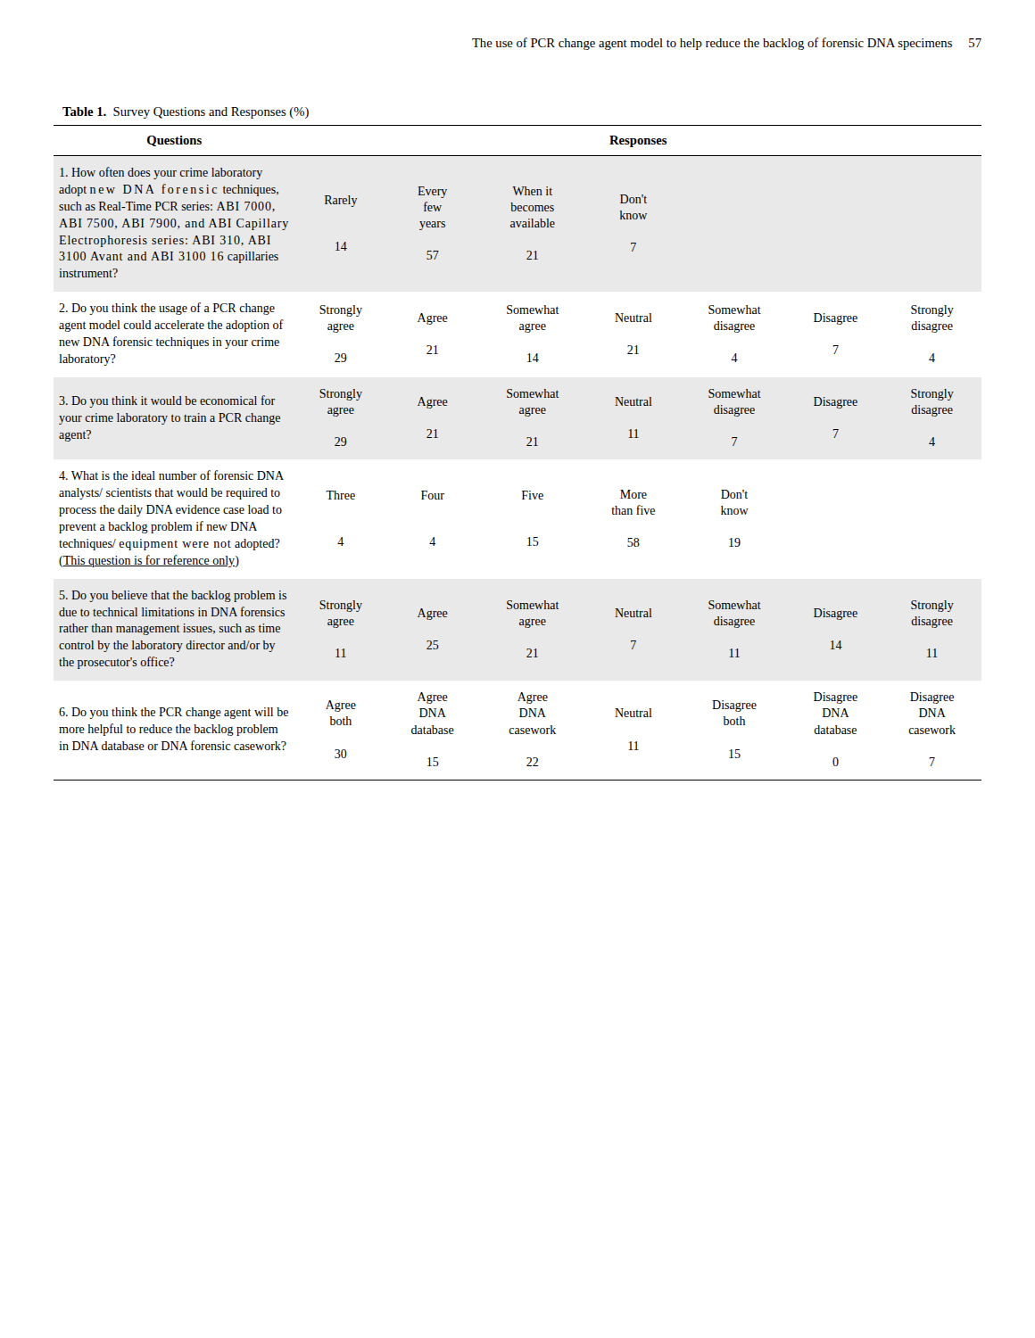The use of PCR change agent model to help reduce the backlog of forensic DNA specimens57
Table 1. Survey Questions and Responses (%)
| Questions | Responses |
| --- | --- |
| 1. How often does your crime laboratory adopt new DNA forensic techniques, such as Real-Time PCR series: ABI 7000, ABI 7500, ABI 7900, and ABI Capillary Electrophoresis series: ABI 310, ABI 3100 Avant and ABI 3100 16 capillaries instrument? | Rarely 14 | Every few years 57 | When it becomes available 21 | Don't know 7 | | | |
| 2. Do you think the usage of a PCR change agent model could accelerate the adoption of new DNA forensic techniques in your crime laboratory? | Strongly agree 29 | Agree 21 | Somewhat agree 14 | Neutral 21 | Somewhat disagree 4 | Disagree 7 | Strongly disagree 4 |
| 3. Do you think it would be economical for your crime laboratory to train a PCR change agent? | Strongly agree 29 | Agree 21 | Somewhat agree 21 | Neutral 11 | Somewhat disagree 7 | Disagree 7 | Strongly disagree 4 |
| 4. What is the ideal number of forensic DNA analysts/ scientists that would be required to process the daily DNA evidence case load to prevent a backlog problem if new DNA techniques/ equipment were not adopted?( This question is for reference only ) | Three 4 | Four 4 | Five 15 | More than five 58 | Don't know 19 | | |
| 5. Do you believe that the backlog problem is due to technical limitations in DNA forensics rather than management issues, such as time control by the laboratory director and/or by the prosecutor's office? | Strongly agree 11 | Agree 25 | Somewhat agree 21 | Neutral 7 | Somewhat disagree 11 | Disagree 14 | Strongly disagree 11 |
| 6. Do you think the PCR change agent will be more helpful to reduce the backlog problem in DNA database or DNA forensic casework? | Agree both 30 | Agree DNA database 15 | Agree DNA casework 22 | Neutral 11 | Disagree both 15 | Disagree DNA database 0 | Disagree DNA casework 7 |